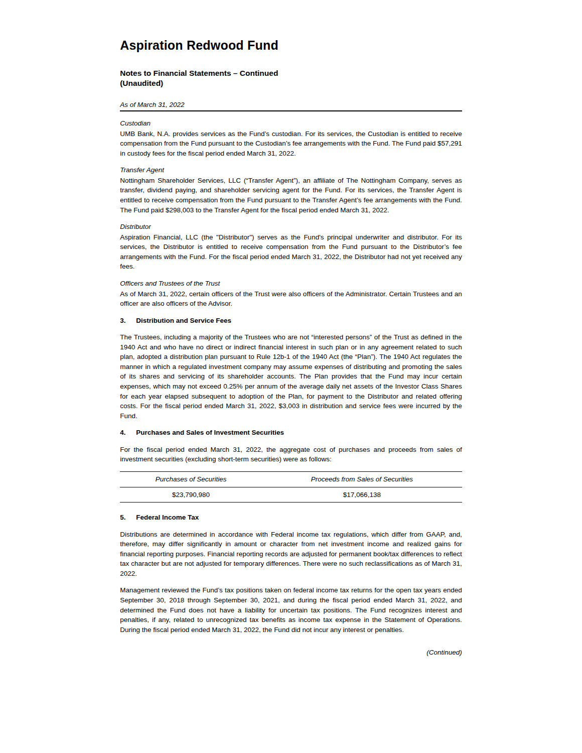Aspiration Redwood Fund
Notes to Financial Statements – Continued
(Unaudited)
As of March 31, 2022
Custodian
UMB Bank, N.A. provides services as the Fund’s custodian. For its services, the Custodian is entitled to receive compensation from the Fund pursuant to the Custodian’s fee arrangements with the Fund. The Fund paid $57,291 in custody fees for the fiscal period ended March 31, 2022.
Transfer Agent
Nottingham Shareholder Services, LLC (“Transfer Agent”), an affiliate of The Nottingham Company, serves as transfer, dividend paying, and shareholder servicing agent for the Fund. For its services, the Transfer Agent is entitled to receive compensation from the Fund pursuant to the Transfer Agent’s fee arrangements with the Fund. The Fund paid $298,003 to the Transfer Agent for the fiscal period ended March 31, 2022.
Distributor
Aspiration Financial, LLC (the "Distributor") serves as the Fund's principal underwriter and distributor. For its services, the Distributor is entitled to receive compensation from the Fund pursuant to the Distributor’s fee arrangements with the Fund. For the fiscal period ended March 31, 2022, the Distributor had not yet received any fees.
Officers and Trustees of the Trust
As of March 31, 2022, certain officers of the Trust were also officers of the Administrator. Certain Trustees and an officer are also officers of the Advisor.
3. Distribution and Service Fees
The Trustees, including a majority of the Trustees who are not “interested persons” of the Trust as defined in the 1940 Act and who have no direct or indirect financial interest in such plan or in any agreement related to such plan, adopted a distribution plan pursuant to Rule 12b-1 of the 1940 Act (the “Plan”). The 1940 Act regulates the manner in which a regulated investment company may assume expenses of distributing and promoting the sales of its shares and servicing of its shareholder accounts. The Plan provides that the Fund may incur certain expenses, which may not exceed 0.25% per annum of the average daily net assets of the Investor Class Shares for each year elapsed subsequent to adoption of the Plan, for payment to the Distributor and related offering costs. For the fiscal period ended March 31, 2022, $3,003 in distribution and service fees were incurred by the Fund.
4. Purchases and Sales of Investment Securities
For the fiscal period ended March 31, 2022, the aggregate cost of purchases and proceeds from sales of investment securities (excluding short-term securities) were as follows:
| Purchases of Securities | Proceeds from Sales of Securities |
| --- | --- |
| $23,790,980 | $17,066,138 |
5. Federal Income Tax
Distributions are determined in accordance with Federal income tax regulations, which differ from GAAP, and, therefore, may differ significantly in amount or character from net investment income and realized gains for financial reporting purposes. Financial reporting records are adjusted for permanent book/tax differences to reflect tax character but are not adjusted for temporary differences. There were no such reclassifications as of March 31, 2022.
Management reviewed the Fund’s tax positions taken on federal income tax returns for the open tax years ended September 30, 2018 through September 30, 2021, and during the fiscal period ended March 31, 2022, and determined the Fund does not have a liability for uncertain tax positions. The Fund recognizes interest and penalties, if any, related to unrecognized tax benefits as income tax expense in the Statement of Operations. During the fiscal period ended March 31, 2022, the Fund did not incur any interest or penalties.
(Continued)